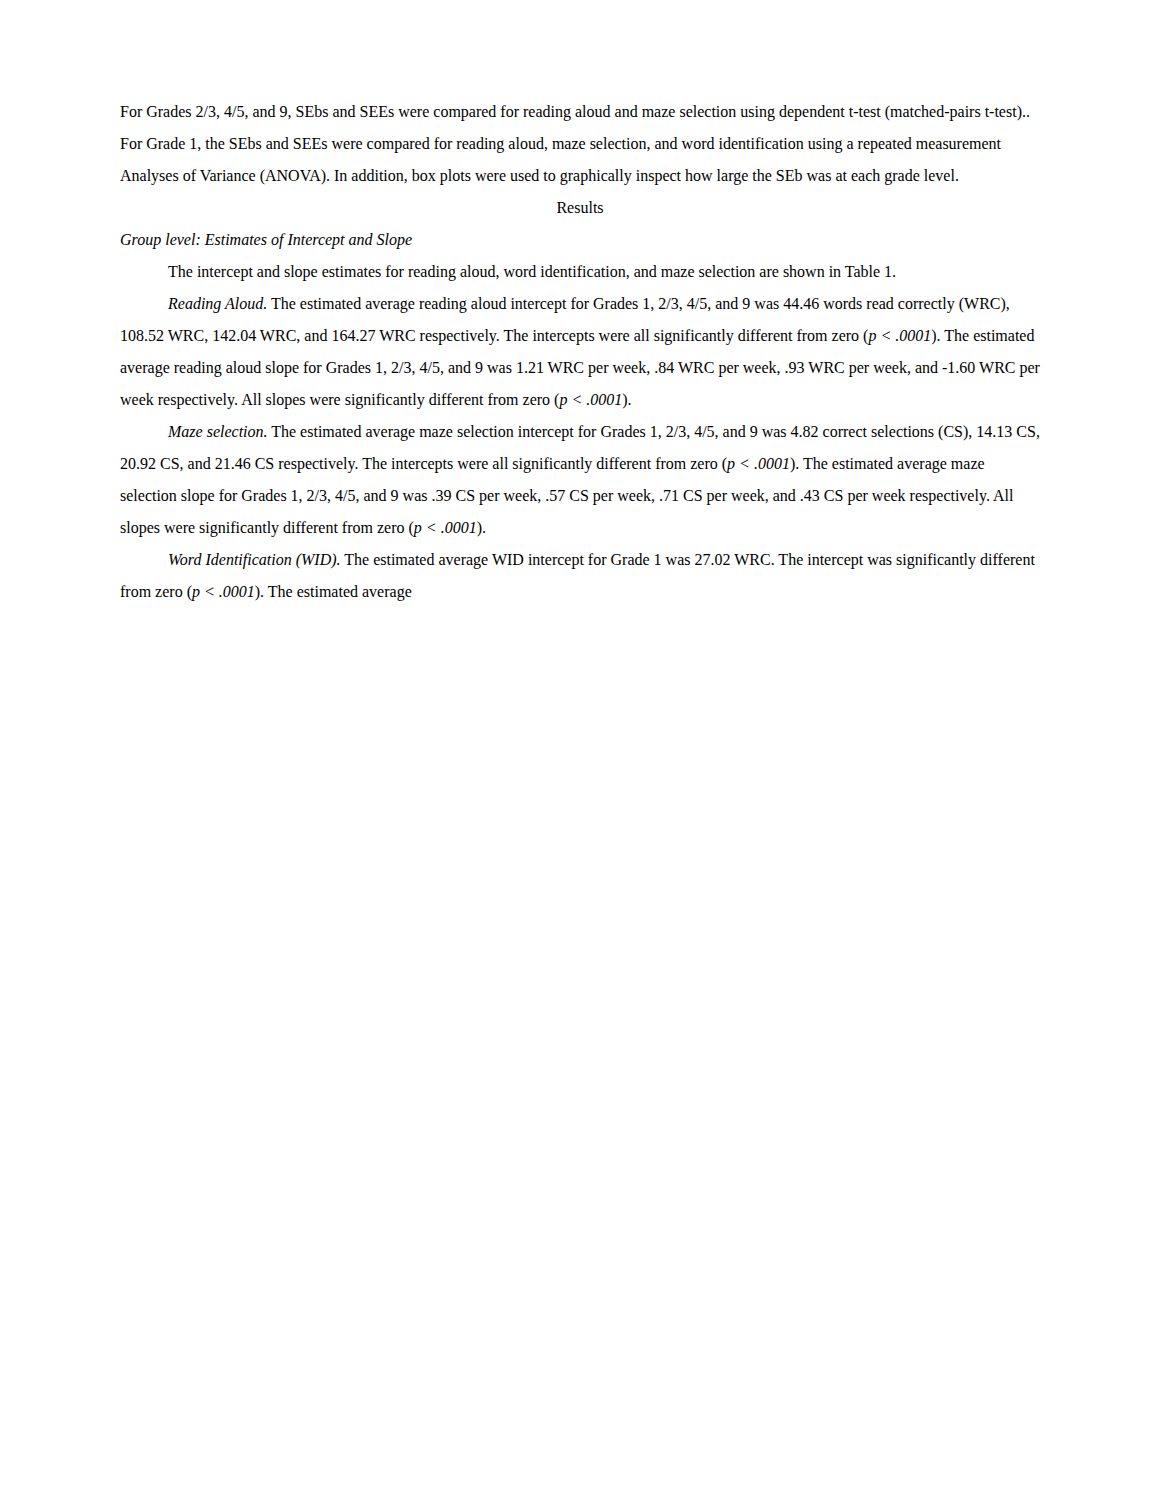For Grades 2/3, 4/5, and 9, SEbs and SEEs were compared for reading aloud and maze selection using dependent t-test (matched-pairs t-test).. For Grade 1, the SEbs and SEEs were compared for reading aloud, maze selection, and word identification using a repeated measurement Analyses of Variance (ANOVA). In addition, box plots were used to graphically inspect how large the SEb was at each grade level.
Results
Group level: Estimates of Intercept and Slope
The intercept and slope estimates for reading aloud, word identification, and maze selection are shown in Table 1.
Reading Aloud. The estimated average reading aloud intercept for Grades 1, 2/3, 4/5, and 9 was 44.46 words read correctly (WRC), 108.52 WRC, 142.04 WRC, and 164.27 WRC respectively. The intercepts were all significantly different from zero (p < .0001). The estimated average reading aloud slope for Grades 1, 2/3, 4/5, and 9 was 1.21 WRC per week, .84 WRC per week, .93 WRC per week, and -1.60 WRC per week respectively. All slopes were significantly different from zero (p < .0001).
Maze selection. The estimated average maze selection intercept for Grades 1, 2/3, 4/5, and 9 was 4.82 correct selections (CS), 14.13 CS, 20.92 CS, and 21.46 CS respectively. The intercepts were all significantly different from zero (p < .0001). The estimated average maze selection slope for Grades 1, 2/3, 4/5, and 9 was .39 CS per week, .57 CS per week, .71 CS per week, and .43 CS per week respectively. All slopes were significantly different from zero (p < .0001).
Word Identification (WID). The estimated average WID intercept for Grade 1 was 27.02 WRC. The intercept was significantly different from zero (p < .0001). The estimated average